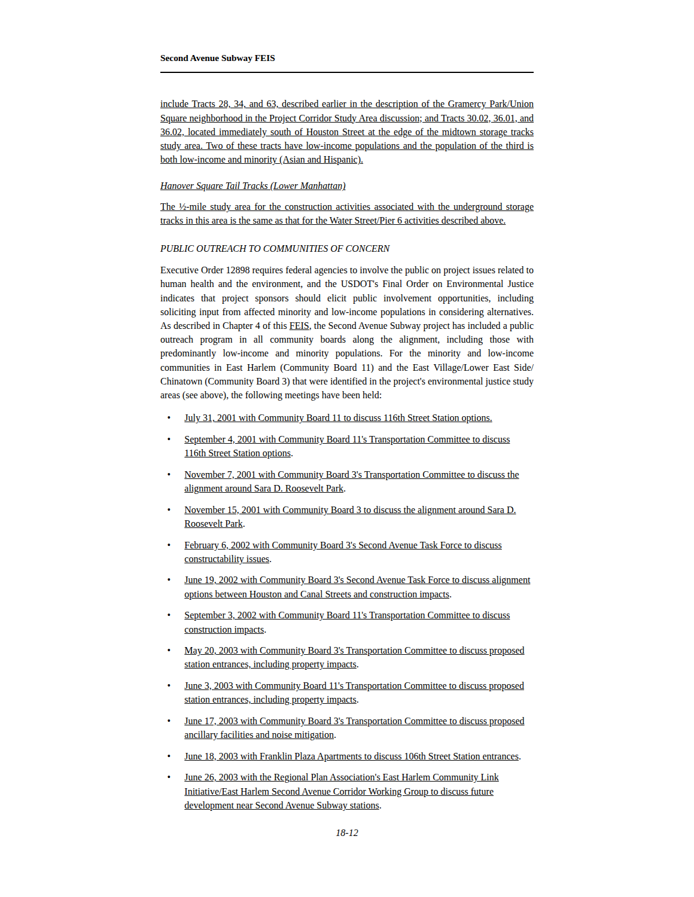Second Avenue Subway FEIS
include Tracts 28, 34, and 63, described earlier in the description of the Gramercy Park/Union Square neighborhood in the Project Corridor Study Area discussion; and Tracts 30.02, 36.01, and 36.02, located immediately south of Houston Street at the edge of the midtown storage tracks study area. Two of these tracts have low-income populations and the population of the third is both low-income and minority (Asian and Hispanic).
Hanover Square Tail Tracks (Lower Manhattan)
The ½-mile study area for the construction activities associated with the underground storage tracks in this area is the same as that for the Water Street/Pier 6 activities described above.
PUBLIC OUTREACH TO COMMUNITIES OF CONCERN
Executive Order 12898 requires federal agencies to involve the public on project issues related to human health and the environment, and the USDOT's Final Order on Environmental Justice indicates that project sponsors should elicit public involvement opportunities, including soliciting input from affected minority and low-income populations in considering alternatives. As described in Chapter 4 of this FEIS, the Second Avenue Subway project has included a public outreach program in all community boards along the alignment, including those with predominantly low-income and minority populations. For the minority and low-income communities in East Harlem (Community Board 11) and the East Village/Lower East Side/ Chinatown (Community Board 3) that were identified in the project's environmental justice study areas (see above), the following meetings have been held:
July 31, 2001 with Community Board 11 to discuss 116th Street Station options.
September 4, 2001 with Community Board 11's Transportation Committee to discuss 116th Street Station options.
November 7, 2001 with Community Board 3's Transportation Committee to discuss the alignment around Sara D. Roosevelt Park.
November 15, 2001 with Community Board 3 to discuss the alignment around Sara D. Roosevelt Park.
February 6, 2002 with Community Board 3's Second Avenue Task Force to discuss constructability issues.
June 19, 2002 with Community Board 3's Second Avenue Task Force to discuss alignment options between Houston and Canal Streets and construction impacts.
September 3, 2002 with Community Board 11's Transportation Committee to discuss construction impacts.
May 20, 2003 with Community Board 3's Transportation Committee to discuss proposed station entrances, including property impacts.
June 3, 2003 with Community Board 11's Transportation Committee to discuss proposed station entrances, including property impacts.
June 17, 2003 with Community Board 3's Transportation Committee to discuss proposed ancillary facilities and noise mitigation.
June 18, 2003 with Franklin Plaza Apartments to discuss 106th Street Station entrances.
June 26, 2003 with the Regional Plan Association's East Harlem Community Link Initiative/East Harlem Second Avenue Corridor Working Group to discuss future development near Second Avenue Subway stations.
18-12